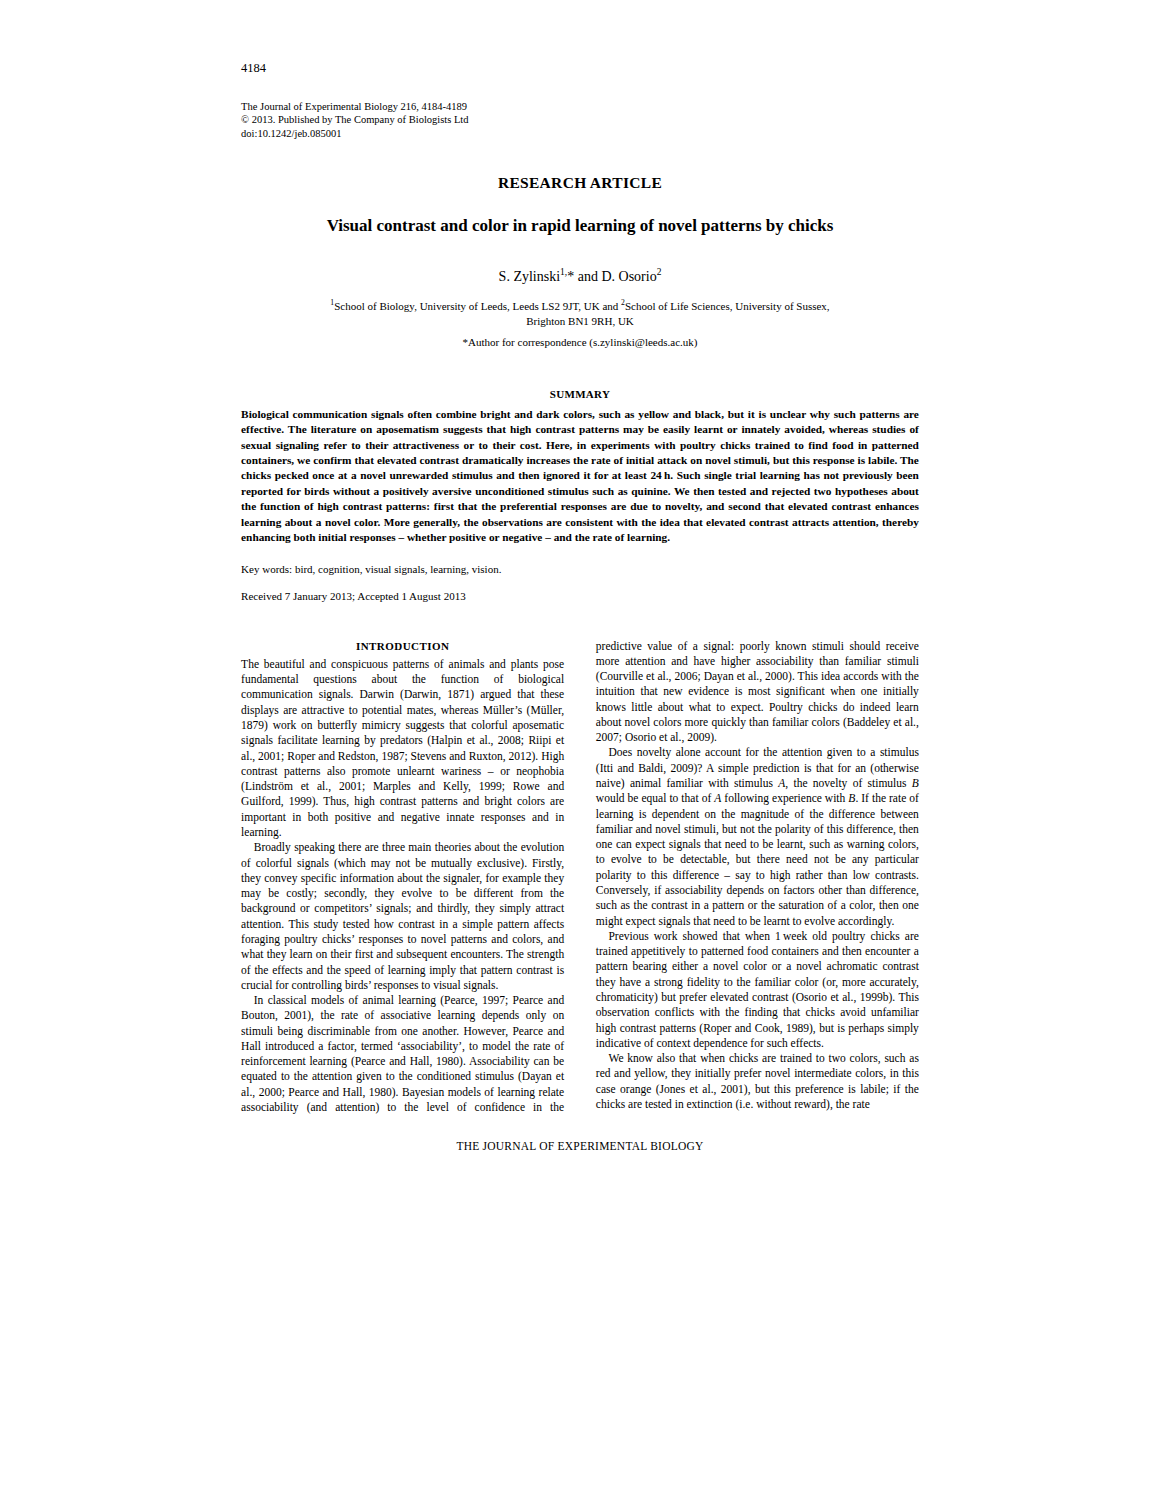4184
The Journal of Experimental Biology 216, 4184-4189
© 2013. Published by The Company of Biologists Ltd
doi:10.1242/jeb.085001
RESEARCH ARTICLE
Visual contrast and color in rapid learning of novel patterns by chicks
S. Zylinski1,* and D. Osorio2
1School of Biology, University of Leeds, Leeds LS2 9JT, UK and 2School of Life Sciences, University of Sussex,
Brighton BN1 9RH, UK
*Author for correspondence (s.zylinski@leeds.ac.uk)
SUMMARY
Biological communication signals often combine bright and dark colors, such as yellow and black, but it is unclear why such patterns are effective. The literature on aposematism suggests that high contrast patterns may be easily learnt or innately avoided, whereas studies of sexual signaling refer to their attractiveness or to their cost. Here, in experiments with poultry chicks trained to find food in patterned containers, we confirm that elevated contrast dramatically increases the rate of initial attack on novel stimuli, but this response is labile. The chicks pecked once at a novel unrewarded stimulus and then ignored it for at least 24 h. Such single trial learning has not previously been reported for birds without a positively aversive unconditioned stimulus such as quinine. We then tested and rejected two hypotheses about the function of high contrast patterns: first that the preferential responses are due to novelty, and second that elevated contrast enhances learning about a novel color. More generally, the observations are consistent with the idea that elevated contrast attracts attention, thereby enhancing both initial responses – whether positive or negative – and the rate of learning.
Key words: bird, cognition, visual signals, learning, vision.
Received 7 January 2013; Accepted 1 August 2013
INTRODUCTION
The beautiful and conspicuous patterns of animals and plants pose fundamental questions about the function of biological communication signals. Darwin (Darwin, 1871) argued that these displays are attractive to potential mates, whereas Müller’s (Müller, 1879) work on butterfly mimicry suggests that colorful aposematic signals facilitate learning by predators (Halpin et al., 2008; Riipi et al., 2001; Roper and Redston, 1987; Stevens and Ruxton, 2012). High contrast patterns also promote unlearnt wariness – or neophobia (Lindström et al., 2001; Marples and Kelly, 1999; Rowe and Guilford, 1999). Thus, high contrast patterns and bright colors are important in both positive and negative innate responses and in learning.
Broadly speaking there are three main theories about the evolution of colorful signals (which may not be mutually exclusive). Firstly, they convey specific information about the signaler, for example they may be costly; secondly, they evolve to be different from the background or competitors’ signals; and thirdly, they simply attract attention. This study tested how contrast in a simple pattern affects foraging poultry chicks’ responses to novel patterns and colors, and what they learn on their first and subsequent encounters. The strength of the effects and the speed of learning imply that pattern contrast is crucial for controlling birds’ responses to visual signals.
In classical models of animal learning (Pearce, 1997; Pearce and Bouton, 2001), the rate of associative learning depends only on stimuli being discriminable from one another. However, Pearce and Hall introduced a factor, termed ‘associability’, to model the rate of reinforcement learning (Pearce and Hall, 1980). Associability can be equated to the attention given to the conditioned stimulus (Dayan et al., 2000; Pearce and Hall, 1980). Bayesian models of learning relate associability (and attention) to the level of confidence in the predictive value of a signal: poorly known stimuli should receive more attention and have higher associability than familiar stimuli (Courville et al., 2006; Dayan et al., 2000). This idea accords with the intuition that new evidence is most significant when one initially knows little about what to expect. Poultry chicks do indeed learn about novel colors more quickly than familiar colors (Baddeley et al., 2007; Osorio et al., 2009).
Does novelty alone account for the attention given to a stimulus (Itti and Baldi, 2009)? A simple prediction is that for an (otherwise naive) animal familiar with stimulus A, the novelty of stimulus B would be equal to that of A following experience with B. If the rate of learning is dependent on the magnitude of the difference between familiar and novel stimuli, but not the polarity of this difference, then one can expect signals that need to be learnt, such as warning colors, to evolve to be detectable, but there need not be any particular polarity to this difference – say to high rather than low contrasts. Conversely, if associability depends on factors other than difference, such as the contrast in a pattern or the saturation of a color, then one might expect signals that need to be learnt to evolve accordingly.
Previous work showed that when 1 week old poultry chicks are trained appetitively to patterned food containers and then encounter a pattern bearing either a novel color or a novel achromatic contrast they have a strong fidelity to the familiar color (or, more accurately, chromaticity) but prefer elevated contrast (Osorio et al., 1999b). This observation conflicts with the finding that chicks avoid unfamiliar high contrast patterns (Roper and Cook, 1989), but is perhaps simply indicative of context dependence for such effects.
We know also that when chicks are trained to two colors, such as red and yellow, they initially prefer novel intermediate colors, in this case orange (Jones et al., 2001), but this preference is labile; if the chicks are tested in extinction (i.e. without reward), the rate
THE JOURNAL OF EXPERIMENTAL BIOLOGY